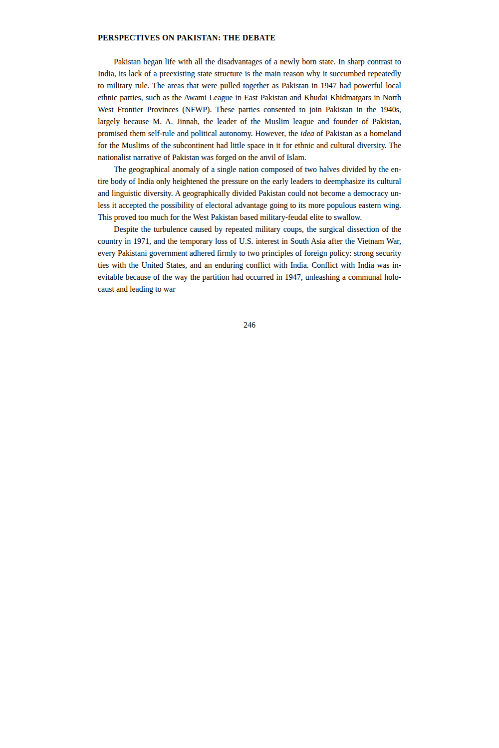Perspectives on Pakistan: The Debate
Pakistan began life with all the disadvantages of a newly born state. In sharp contrast to India, its lack of a preexisting state structure is the main reason why it succumbed repeatedly to military rule. The areas that were pulled together as Pakistan in 1947 had powerful local ethnic parties, such as the Awami League in East Pakistan and Khudai Khidmatgars in North West Frontier Provinces (NFWP). These parties consented to join Pakistan in the 1940s, largely because M. A. Jinnah, the leader of the Muslim league and founder of Pakistan, promised them self-rule and political autonomy. However, the idea of Pakistan as a homeland for the Muslims of the subcontinent had little space in it for ethnic and cultural diversity. The nationalist narrative of Pakistan was forged on the anvil of Islam.
The geographical anomaly of a single nation composed of two halves divided by the entire body of India only heightened the pressure on the early leaders to deemphasize its cultural and linguistic diversity. A geographically divided Pakistan could not become a democracy unless it accepted the possibility of electoral advantage going to its more populous eastern wing. This proved too much for the West Pakistan based military-feudal elite to swallow.
Despite the turbulence caused by repeated military coups, the surgical dissection of the country in 1971, and the temporary loss of U.S. interest in South Asia after the Vietnam War, every Pakistani government adhered firmly to two principles of foreign policy: strong security ties with the United States, and an enduring conflict with India. Conflict with India was inevitable because of the way the partition had occurred in 1947, unleashing a communal holocaust and leading to war
246